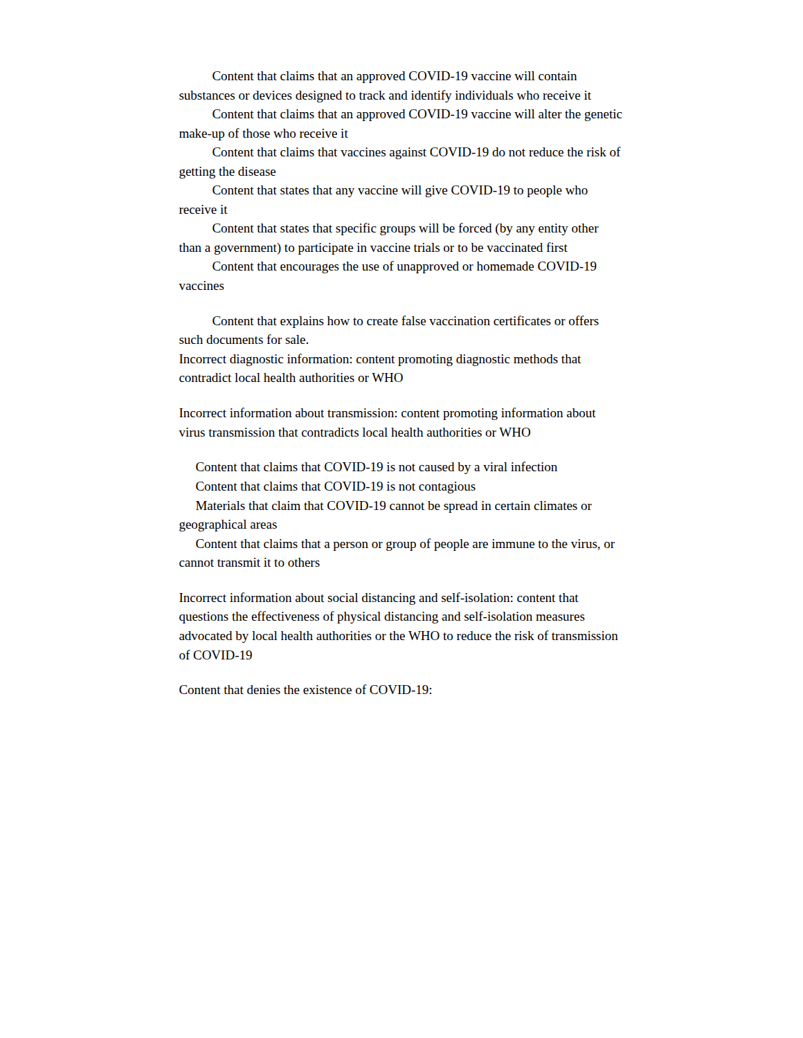Content that claims that an approved COVID-19 vaccine will contain substances or devices designed to track and identify individuals who receive it
Content that claims that an approved COVID-19 vaccine will alter the genetic make-up of those who receive it
Content that claims that vaccines against COVID-19 do not reduce the risk of getting the disease
Content that states that any vaccine will give COVID-19 to people who receive it
Content that states that specific groups will be forced (by any entity other than a government) to participate in vaccine trials or to be vaccinated first
Content that encourages the use of unapproved or homemade COVID-19 vaccines
Content that explains how to create false vaccination certificates or offers such documents for sale.
Incorrect diagnostic information: content promoting diagnostic methods that contradict local health authorities or WHO
Incorrect information about transmission: content promoting information about virus transmission that contradicts local health authorities or WHO
Content that claims that COVID-19 is not caused by a viral infection
Content that claims that COVID-19 is not contagious
Materials that claim that COVID-19 cannot be spread in certain climates or geographical areas
Content that claims that a person or group of people are immune to the virus, or cannot transmit it to others
Incorrect information about social distancing and self-isolation: content that questions the effectiveness of physical distancing and self-isolation measures advocated by local health authorities or the WHO to reduce the risk of transmission of COVID-19
Content that denies the existence of COVID-19: